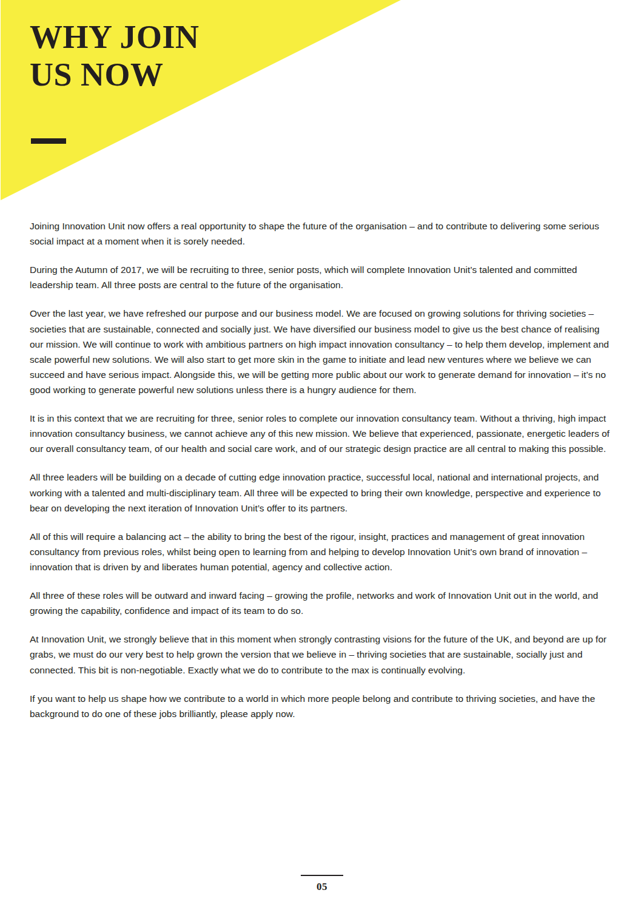WHY JOIN
US NOW
Joining Innovation Unit now offers a real opportunity to shape the future of the organisation – and to contribute to delivering some serious social impact at a moment when it is sorely needed.
During the Autumn of 2017, we will be recruiting to three, senior posts, which will complete Innovation Unit’s talented and committed leadership team. All three posts are central to the future of the organisation.
Over the last year, we have refreshed our purpose and our business model. We are focused on growing solutions for thriving societies – societies that are sustainable, connected and socially just. We have diversified our business model to give us the best chance of realising our mission. We will continue to work with ambitious partners on high impact innovation consultancy – to help them develop, implement and scale powerful new solutions. We will also start to get more skin in the game to initiate and lead new ventures where we believe we can succeed and have serious impact. Alongside this, we will be getting more public about our work to generate demand for innovation – it’s no good working to generate powerful new solutions unless there is a hungry audience for them.
It is in this context that we are recruiting for three, senior roles to complete our innovation consultancy team. Without a thriving, high impact innovation consultancy business, we cannot achieve any of this new mission. We believe that experienced, passionate, energetic leaders of our overall consultancy team, of our health and social care work, and of our strategic design practice are all central to making this possible.
All three leaders will be building on a decade of cutting edge innovation practice, successful local, national and international projects, and working with a talented and multi-disciplinary team. All three will be expected to bring their own knowledge, perspective and experience to bear on developing the next iteration of Innovation Unit’s offer to its partners.
All of this will require a balancing act – the ability to bring the best of the rigour, insight, practices and management of great innovation consultancy from previous roles, whilst being open to learning from and helping to develop Innovation Unit’s own brand of innovation – innovation that is driven by and liberates human potential, agency and collective action.
All three of these roles will be outward and inward facing – growing the profile, networks and work of Innovation Unit out in the world, and growing the capability, confidence and impact of its team to do so.
At Innovation Unit, we strongly believe that in this moment when strongly contrasting visions for the future of the UK, and beyond are up for grabs, we must do our very best to help grown the version that we believe in – thriving societies that are sustainable, socially just and connected. This bit is non-negotiable. Exactly what we do to contribute to the max is continually evolving.
If you want to help us shape how we contribute to a world in which more people belong and contribute to thriving societies, and have the background to do one of these jobs brilliantly, please apply now.
05